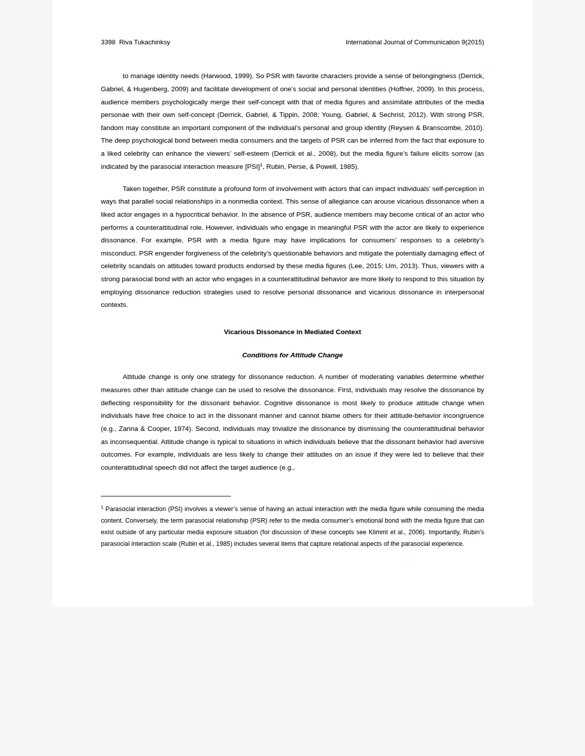3398 Riva Tukachinksy International Journal of Communication 9(2015)
to manage identity needs (Harwood, 1999). So PSR with favorite characters provide a sense of belongingness (Derrick, Gabriel, & Hugenberg, 2009) and facilitate development of one’s social and personal identities (Hoffner, 2009). In this process, audience members psychologically merge their self-concept with that of media figures and assimilate attributes of the media personae with their own self-concept (Derrick, Gabriel, & Tippin, 2008; Young, Gabriel, & Sechrist, 2012). With strong PSR, fandom may constitute an important component of the individual’s personal and group identity (Reysen & Branscombe, 2010). The deep psychological bond between media consumers and the targets of PSR can be inferred from the fact that exposure to a liked celebrity can enhance the viewers’ self-esteem (Derrick et al., 2008), but the media figure’s failure elicits sorrow (as indicated by the parasocial interaction measure [PSI]1, Rubin, Perse, & Powell, 1985).
Taken together, PSR constitute a profound form of involvement with actors that can impact individuals’ self-perception in ways that parallel social relationships in a nonmedia context. This sense of allegiance can arouse vicarious dissonance when a liked actor engages in a hypocritical behavior. In the absence of PSR, audience members may become critical of an actor who performs a counterattitudinal role. However, individuals who engage in meaningful PSR with the actor are likely to experience dissonance. For example, PSR with a media figure may have implications for consumers’ responses to a celebrity’s misconduct. PSR engender forgiveness of the celebrity’s questionable behaviors and mitigate the potentially damaging effect of celebrity scandals on attitudes toward products endorsed by these media figures (Lee, 2015; Um, 2013). Thus, viewers with a strong parasocial bond with an actor who engages in a counterattitudinal behavior are more likely to respond to this situation by employing dissonance reduction strategies used to resolve personal dissonance and vicarious dissonance in interpersonal contexts.
Vicarious Dissonance in Mediated Context
Conditions for Attitude Change
Attitude change is only one strategy for dissonance reduction. A number of moderating variables determine whether measures other than attitude change can be used to resolve the dissonance. First, individuals may resolve the dissonance by deflecting responsibility for the dissonant behavior. Cognitive dissonance is most likely to produce attitude change when individuals have free choice to act in the dissonant manner and cannot blame others for their attitude-behavior incongruence (e.g., Zanna & Cooper, 1974). Second, individuals may trivialize the dissonance by dismissing the counterattitudinal behavior as inconsequential. Attitude change is typical to situations in which individuals believe that the dissonant behavior had aversive outcomes. For example, individuals are less likely to change their attitudes on an issue if they were led to believe that their counterattitudinal speech did not affect the target audience (e.g.,
1 Parasocial interaction (PSI) involves a viewer’s sense of having an actual interaction with the media figure while consuming the media content. Conversely, the term parasocial relationship (PSR) refer to the media consumer’s emotional bond with the media figure that can exist outside of any particular media exposure situation (for discussion of these concepts see Klimmt et al., 2006). Importantly, Rubin’s parasocial interaction scale (Rubin et al., 1985) includes several items that capture relational aspects of the parasocial experience.